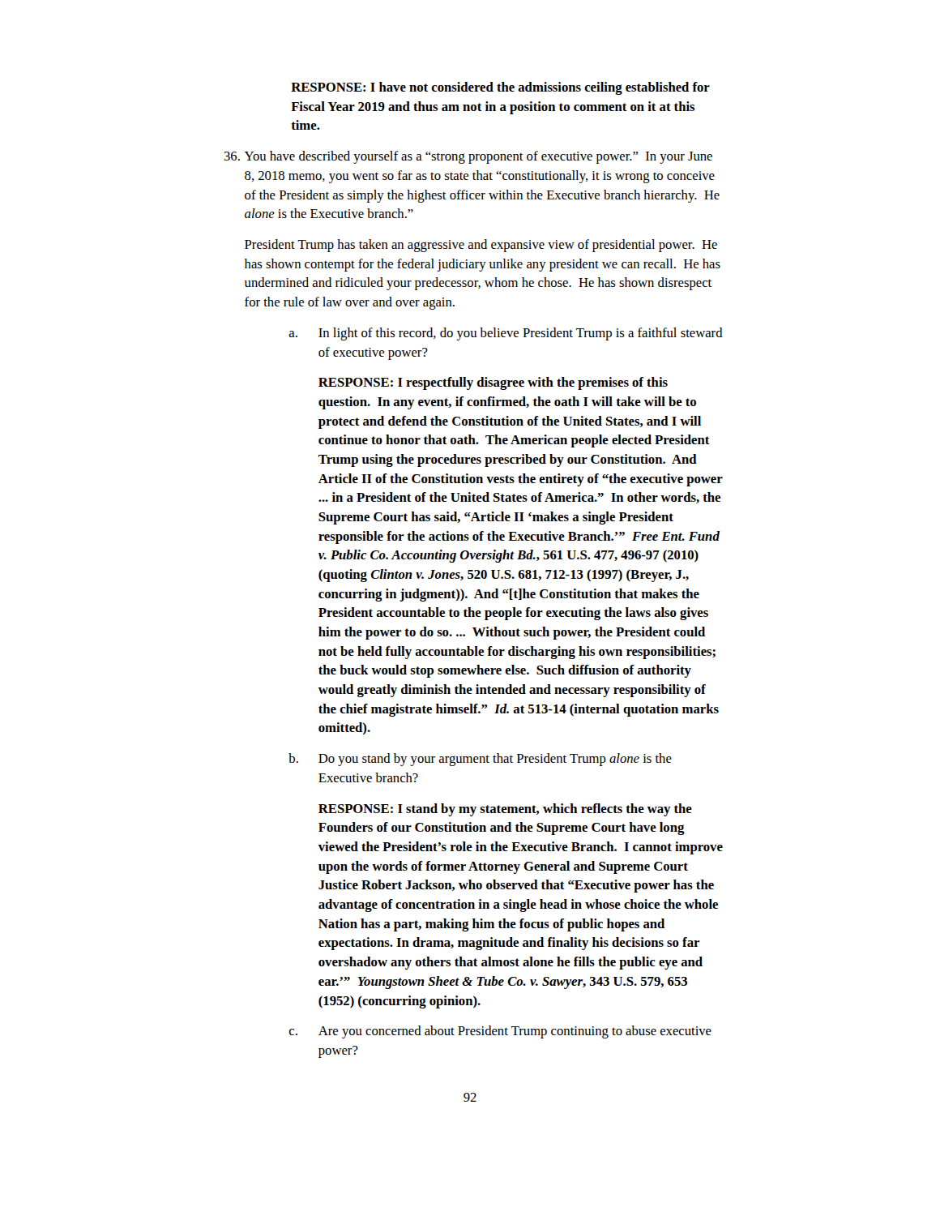RESPONSE: I have not considered the admissions ceiling established for Fiscal Year 2019 and thus am not in a position to comment on it at this time.
36.
You have described yourself as a “strong proponent of executive power.” In your June 8, 2018 memo, you went so far as to state that “constitutionally, it is wrong to conceive of the President as simply the highest officer within the Executive branch hierarchy. He alone is the Executive branch.”
President Trump has taken an aggressive and expansive view of presidential power. He has shown contempt for the federal judiciary unlike any president we can recall. He has undermined and ridiculed your predecessor, whom he chose. He has shown disrespect for the rule of law over and over again.
a. In light of this record, do you believe President Trump is a faithful steward of executive power?
RESPONSE: I respectfully disagree with the premises of this question. In any event, if confirmed, the oath I will take will be to protect and defend the Constitution of the United States, and I will continue to honor that oath. The American people elected President Trump using the procedures prescribed by our Constitution. And Article II of the Constitution vests the entirety of “the executive power ... in a President of the United States of America.” In other words, the Supreme Court has said, “Article II ‘makes a single President responsible for the actions of the Executive Branch.’” Free Ent. Fund v. Public Co. Accounting Oversight Bd., 561 U.S. 477, 496-97 (2010) (quoting Clinton v. Jones, 520 U.S. 681, 712-13 (1997) (Breyer, J., concurring in judgment)). And “[t]he Constitution that makes the President accountable to the people for executing the laws also gives him the power to do so. ... Without such power, the President could not be held fully accountable for discharging his own responsibilities; the buck would stop somewhere else. Such diffusion of authority would greatly diminish the intended and necessary responsibility of the chief magistrate himself.” Id. at 513-14 (internal quotation marks omitted).
b. Do you stand by your argument that President Trump alone is the Executive branch?
RESPONSE: I stand by my statement, which reflects the way the Founders of our Constitution and the Supreme Court have long viewed the President’s role in the Executive Branch. I cannot improve upon the words of former Attorney General and Supreme Court Justice Robert Jackson, who observed that “Executive power has the advantage of concentration in a single head in whose choice the whole Nation has a part, making him the focus of public hopes and expectations. In drama, magnitude and finality his decisions so far overshadow any others that almost alone he fills the public eye and ear.’” Youngstown Sheet & Tube Co. v. Sawyer, 343 U.S. 579, 653 (1952) (concurring opinion).
c. Are you concerned about President Trump continuing to abuse executive power?
92